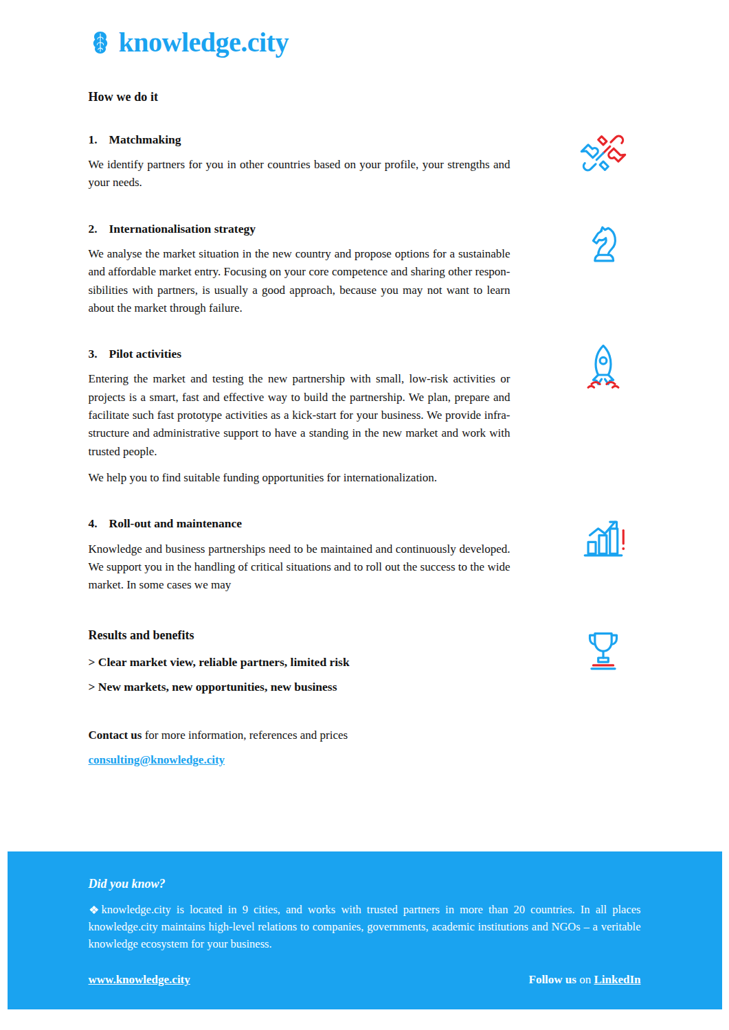knowledge.city
How we do it
Matchmaking
We identify partners for you in other countries based on your profile, your strengths and your needs.
Internationalisation strategy
We analyse the market situation in the new country and propose options for a sustainable and affordable market entry. Focusing on your core competence and sharing other responsibilities with partners, is usually a good approach, because you may not want to learn about the market through failure.
Pilot activities
Entering the market and testing the new partnership with small, low-risk activities or projects is a smart, fast and effective way to build the partnership. We plan, prepare and facilitate such fast prototype activities as a kick-start for your business. We provide infrastructure and administrative support to have a standing in the new market and work with trusted people.
We help you to find suitable funding opportunities for internationalization.
Roll-out and maintenance
Knowledge and business partnerships need to be maintained and continuously developed. We support you in the handling of critical situations and to roll out the success to the wide market. In some cases we may
Results and benefits
> Clear market view, reliable partners, limited risk
> New markets, new opportunities, new business
Contact us for more information, references and prices
consulting@knowledge.city
Did you know?
❖knowledge.city is located in 9 cities, and works with trusted partners in more than 20 countries. In all places knowledge.city maintains high-level relations to companies, governments, academic institutions and NGOs – a veritable knowledge ecosystem for your business.
www.knowledge.city Follow us on LinkedIn